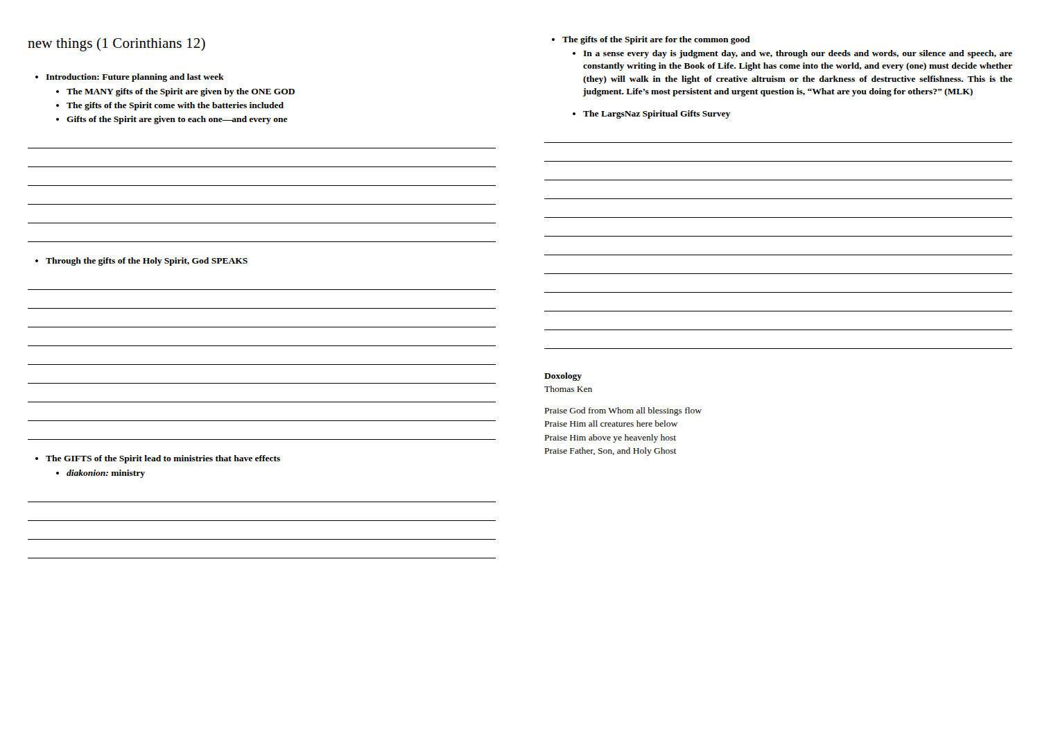new things (1 Corinthians 12)
Introduction: Future planning and last week
The MANY gifts of the Spirit are given by the ONE GOD
The gifts of the Spirit come with the batteries included
Gifts of the Spirit are given to each one—and every one
Through the gifts of the Holy Spirit, God SPEAKS
The GIFTS of the Spirit lead to ministries that have effects
diakonion: ministry
The gifts of the Spirit are for the common good
In a sense every day is judgment day, and we, through our deeds and words, our silence and speech, are constantly writing in the Book of Life. Light has come into the world, and every (one) must decide whether (they) will walk in the light of creative altruism or the darkness of destructive selfishness. This is the judgment. Life’s most persistent and urgent question is, “What are you doing for others?” (MLK)
The LargsNaz Spiritual Gifts Survey
Doxology
Thomas Ken
Praise God from Whom all blessings flow
Praise Him all creatures here below
Praise Him above ye heavenly host
Praise Father, Son, and Holy Ghost